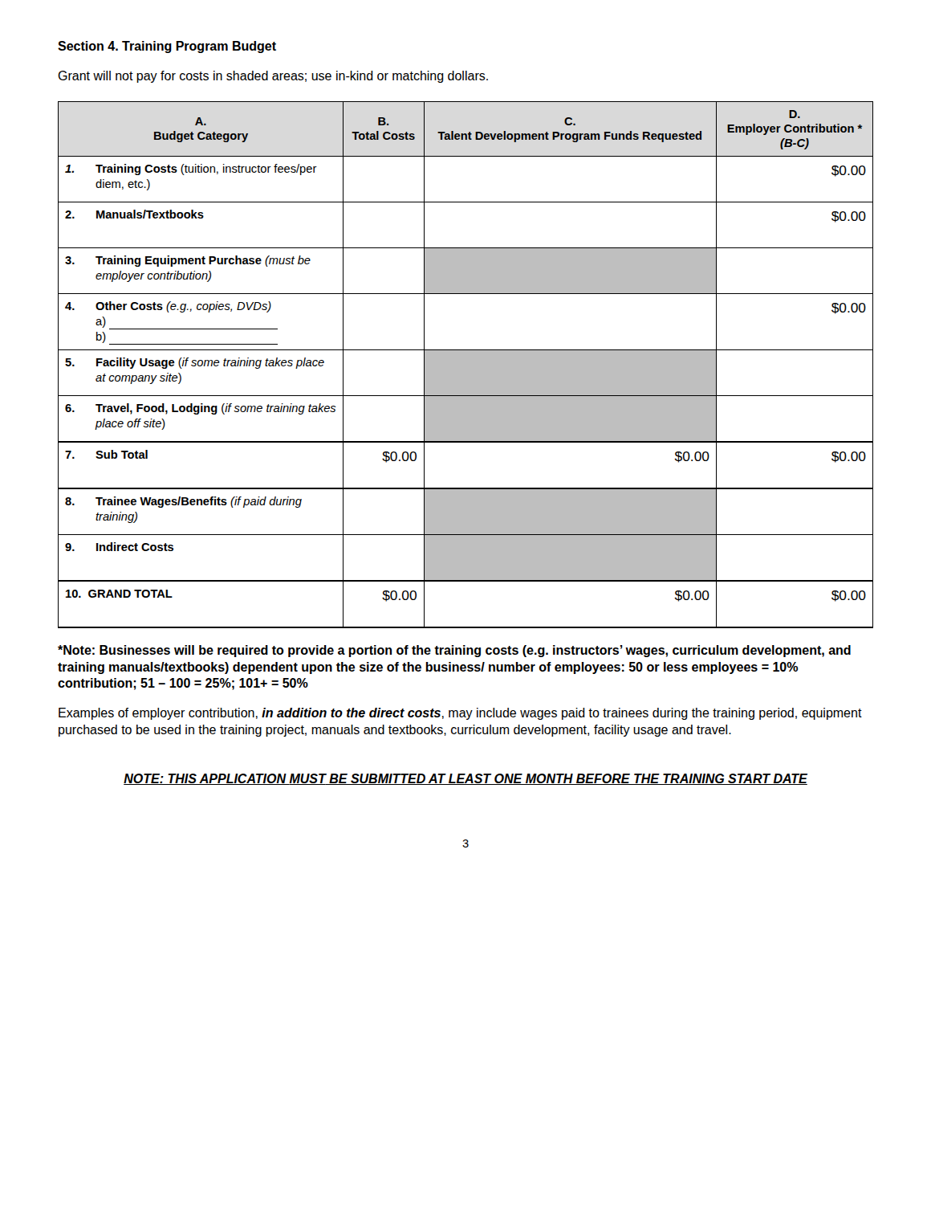Section 4. Training Program Budget
Grant will not pay for costs in shaded areas; use in-kind or matching dollars.
| A. Budget Category | B. Total Costs | C. Talent Development Program Funds Requested | D. Employer Contribution * (B-C) |
| --- | --- | --- | --- |
| 1. | Training Costs (tuition, instructor fees/per diem, etc.) | | | $0.00 |
| 2. | Manuals/Textbooks | | | $0.00 |
| 3. | Training Equipment Purchase (must be employer contribution) | | | |
| 4. | Other Costs (e.g., copies, DVDs) a) b) | | | $0.00 |
| 5. | Facility Usage ( if some training takes place at company site ) | | | |
| 6. | Travel, Food, Lodging ( if some training takes place off site ) | | | |
| 7. | Sub Total | $0.00 | $0.00 | $0.00 |
| 8. | Trainee Wages/Benefits (if paid during training) | | | |
| 9. | Indirect Costs | | | |
| 10. GRAND TOTAL | $0.00 | $0.00 | $0.00 |
*Note: Businesses will be required to provide a portion of the training costs (e.g. instructors’ wages, curriculum development, and training manuals/textbooks) dependent upon the size of the business/ number of employees: 50 or less employees = 10% contribution; 51 – 100 = 25%; 101+ = 50%
Examples of employer contribution, in addition to the direct costs, may include wages paid to trainees during the training period, equipment purchased to be used in the training project, manuals and textbooks, curriculum development, facility usage and travel.
NOTE: THIS APPLICATION MUST BE SUBMITTED AT LEAST ONE MONTH BEFORE THE TRAINING START DATE
3